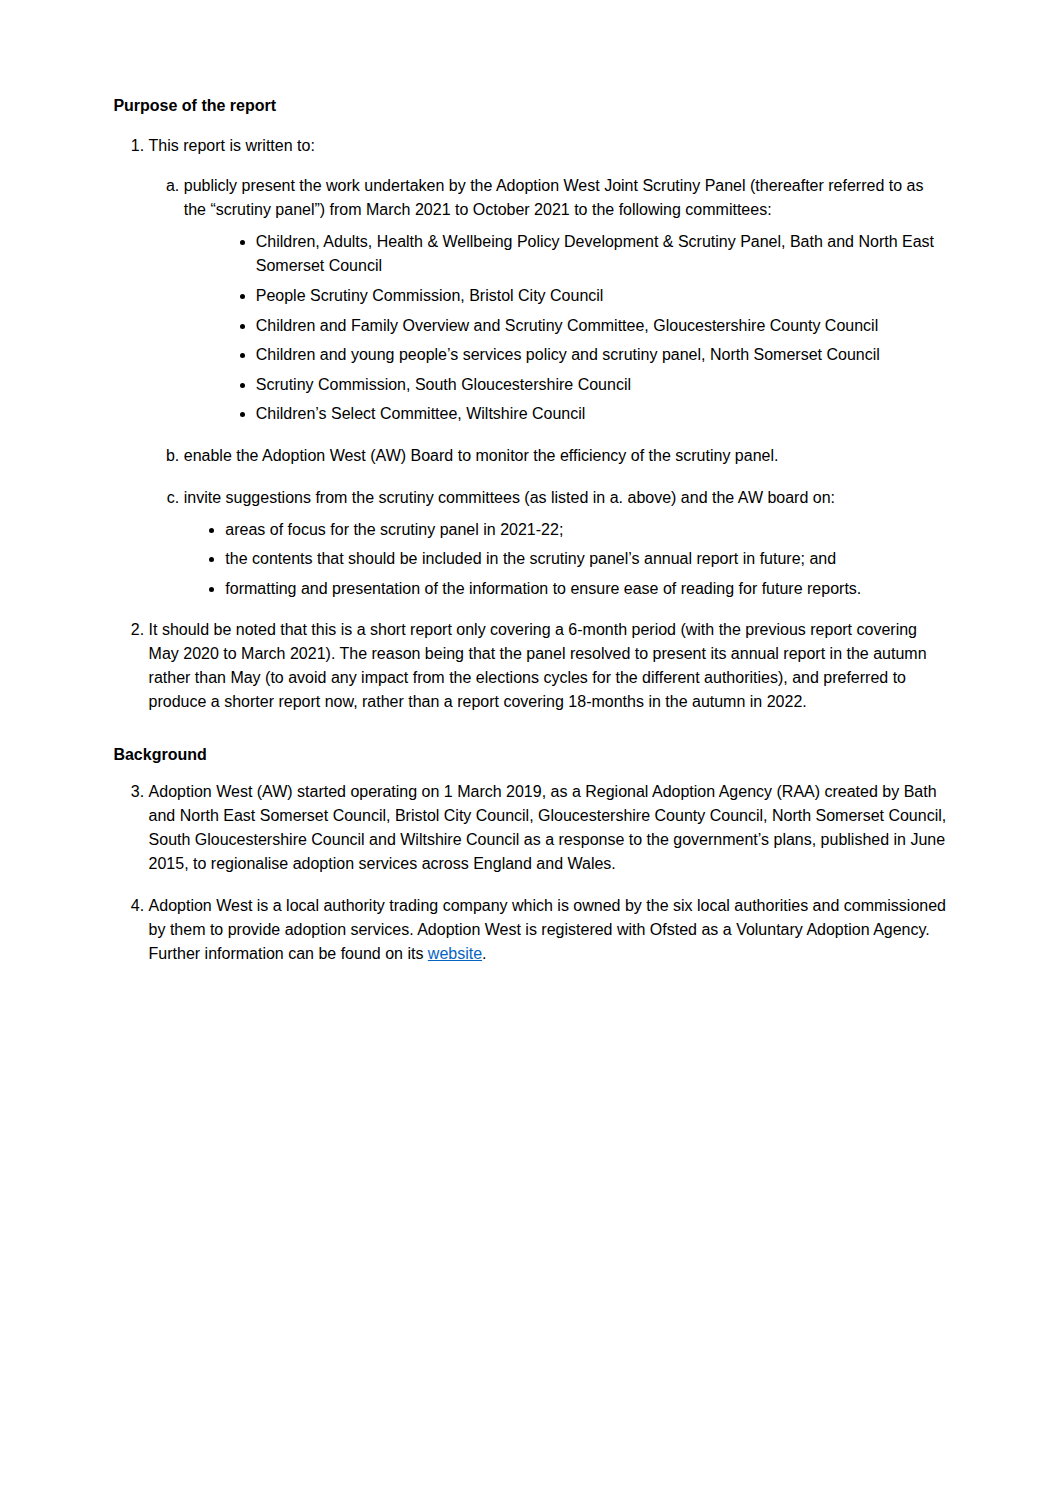Purpose of the report
This report is written to:
publicly present the work undertaken by the Adoption West Joint Scrutiny Panel (thereafter referred to as the “scrutiny panel”) from March 2021 to October 2021 to the following committees:
Children, Adults, Health & Wellbeing Policy Development & Scrutiny Panel, Bath and North East Somerset Council
People Scrutiny Commission, Bristol City Council
Children and Family Overview and Scrutiny Committee, Gloucestershire County Council
Children and young people’s services policy and scrutiny panel, North Somerset Council
Scrutiny Commission, South Gloucestershire Council
Children’s Select Committee, Wiltshire Council
enable the Adoption West (AW) Board to monitor the efficiency of the scrutiny panel.
invite suggestions from the scrutiny committees (as listed in a. above) and the AW board on:
areas of focus for the scrutiny panel in 2021-22;
the contents that should be included in the scrutiny panel’s annual report in future; and
formatting and presentation of the information to ensure ease of reading for future reports.
It should be noted that this is a short report only covering a 6-month period (with the previous report covering May 2020 to March 2021). The reason being that the panel resolved to present its annual report in the autumn rather than May (to avoid any impact from the elections cycles for the different authorities), and preferred to produce a shorter report now, rather than a report covering 18-months in the autumn in 2022.
Background
Adoption West (AW) started operating on 1 March 2019, as a Regional Adoption Agency (RAA) created by Bath and North East Somerset Council, Bristol City Council, Gloucestershire County Council, North Somerset Council, South Gloucestershire Council and Wiltshire Council as a response to the government’s plans, published in June 2015, to regionalise adoption services across England and Wales.
Adoption West is a local authority trading company which is owned by the six local authorities and commissioned by them to provide adoption services. Adoption West is registered with Ofsted as a Voluntary Adoption Agency. Further information can be found on its website.